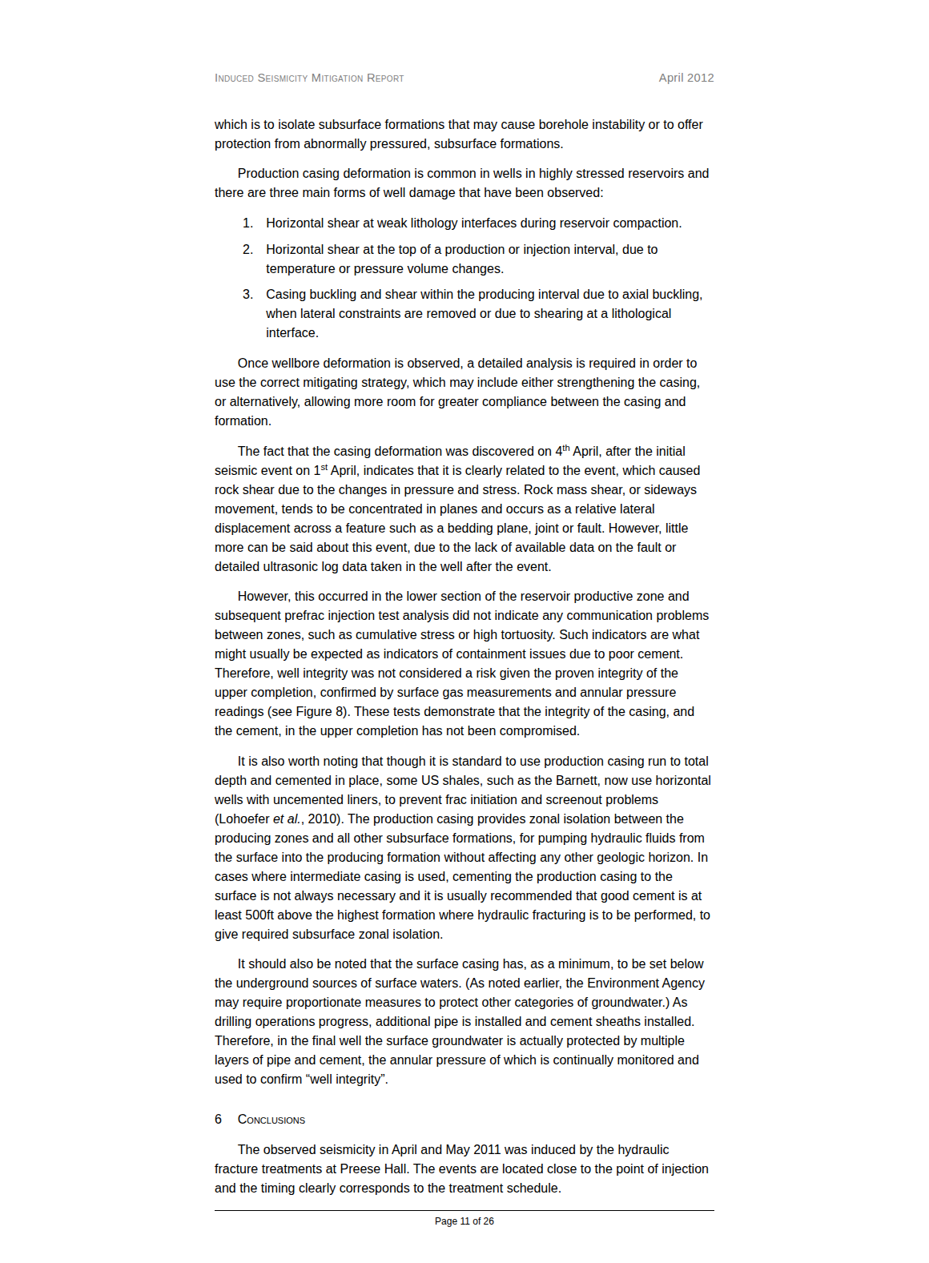Induced Seismicity Mitigation Report
April 2012
which is to isolate subsurface formations that may cause borehole instability or to offer protection from abnormally pressured, subsurface formations.
Production casing deformation is common in wells in highly stressed reservoirs and there are three main forms of well damage that have been observed:
Horizontal shear at weak lithology interfaces during reservoir compaction.
Horizontal shear at the top of a production or injection interval, due to temperature or pressure volume changes.
Casing buckling and shear within the producing interval due to axial buckling, when lateral constraints are removed or due to shearing at a lithological interface.
Once wellbore deformation is observed, a detailed analysis is required in order to use the correct mitigating strategy, which may include either strengthening the casing, or alternatively, allowing more room for greater compliance between the casing and formation.
The fact that the casing deformation was discovered on 4th April, after the initial seismic event on 1st April, indicates that it is clearly related to the event, which caused rock shear due to the changes in pressure and stress. Rock mass shear, or sideways movement, tends to be concentrated in planes and occurs as a relative lateral displacement across a feature such as a bedding plane, joint or fault. However, little more can be said about this event, due to the lack of available data on the fault or detailed ultrasonic log data taken in the well after the event.
However, this occurred in the lower section of the reservoir productive zone and subsequent prefrac injection test analysis did not indicate any communication problems between zones, such as cumulative stress or high tortuosity. Such indicators are what might usually be expected as indicators of containment issues due to poor cement. Therefore, well integrity was not considered a risk given the proven integrity of the upper completion, confirmed by surface gas measurements and annular pressure readings (see Figure 8). These tests demonstrate that the integrity of the casing, and the cement, in the upper completion has not been compromised.
It is also worth noting that though it is standard to use production casing run to total depth and cemented in place, some US shales, such as the Barnett, now use horizontal wells with uncemented liners, to prevent frac initiation and screenout problems (Lohoefer et al., 2010). The production casing provides zonal isolation between the producing zones and all other subsurface formations, for pumping hydraulic fluids from the surface into the producing formation without affecting any other geologic horizon. In cases where intermediate casing is used, cementing the production casing to the surface is not always necessary and it is usually recommended that good cement is at least 500ft above the highest formation where hydraulic fracturing is to be performed, to give required subsurface zonal isolation.
It should also be noted that the surface casing has, as a minimum, to be set below the underground sources of surface waters. (As noted earlier, the Environment Agency may require proportionate measures to protect other categories of groundwater.) As drilling operations progress, additional pipe is installed and cement sheaths installed. Therefore, in the final well the surface groundwater is actually protected by multiple layers of pipe and cement, the annular pressure of which is continually monitored and used to confirm “well integrity”.
6 Conclusions
The observed seismicity in April and May 2011 was induced by the hydraulic fracture treatments at Preese Hall. The events are located close to the point of injection and the timing clearly corresponds to the treatment schedule.
Page 11 of 26